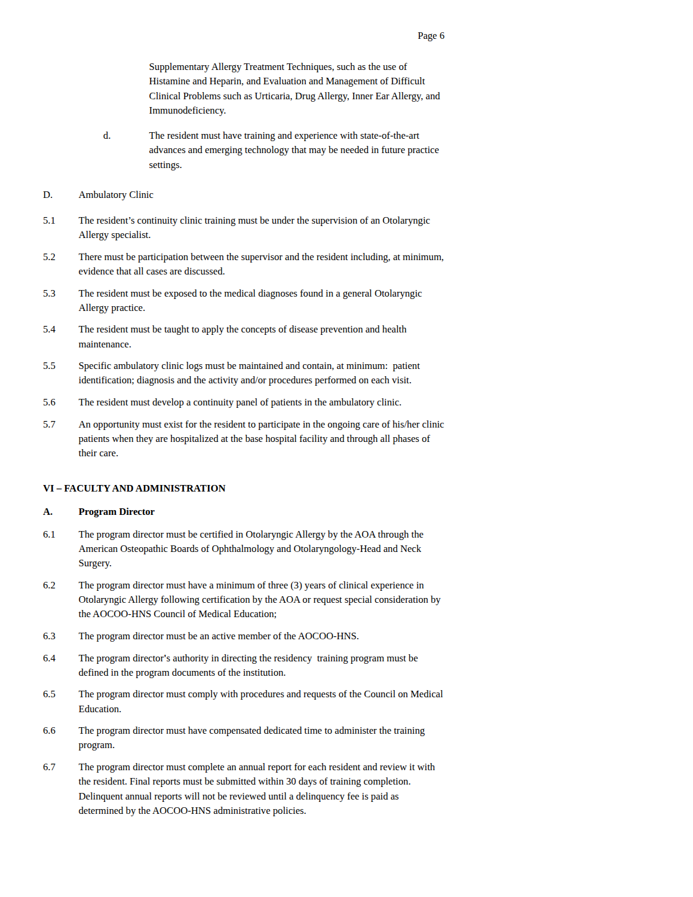Page 6
Supplementary Allergy Treatment Techniques, such as the use of Histamine and Heparin, and Evaluation and Management of Difficult Clinical Problems such as Urticaria, Drug Allergy, Inner Ear Allergy, and Immunodeficiency.
d.
The resident must have training and experience with state-of-the-art advances and emerging technology that may be needed in future practice settings.
D.
Ambulatory Clinic
5.1
The resident’s continuity clinic training must be under the supervision of an Otolaryngic Allergy specialist.
5.2
There must be participation between the supervisor and the resident including, at minimum, evidence that all cases are discussed.
5.3
The resident must be exposed to the medical diagnoses found in a general Otolaryngic Allergy practice.
5.4
The resident must be taught to apply the concepts of disease prevention and health maintenance.
5.5
Specific ambulatory clinic logs must be maintained and contain, at minimum: patient identification; diagnosis and the activity and/or procedures performed on each visit.
5.6
The resident must develop a continuity panel of patients in the ambulatory clinic.
5.7
An opportunity must exist for the resident to participate in the ongoing care of his/her clinic patients when they are hospitalized at the base hospital facility and through all phases of their care.
VI – FACULTY AND ADMINISTRATION
A. Program Director
6.1
The program director must be certified in Otolaryngic Allergy by the AOA through the American Osteopathic Boards of Ophthalmology and Otolaryngology-Head and Neck Surgery.
6.2
The program director must have a minimum of three (3) years of clinical experience in Otolaryngic Allergy following certification by the AOA or request special consideration by the AOCOO-HNS Council of Medical Education;
6.3
The program director must be an active member of the AOCOO-HNS.
6.4
The program director's authority in directing the residency training program must be defined in the program documents of the institution.
6.5
The program director must comply with procedures and requests of the Council on Medical Education.
6.6
The program director must have compensated dedicated time to administer the training program.
6.7
The program director must complete an annual report for each resident and review it with the resident. Final reports must be submitted within 30 days of training completion. Delinquent annual reports will not be reviewed until a delinquency fee is paid as determined by the AOCOO-HNS administrative policies.